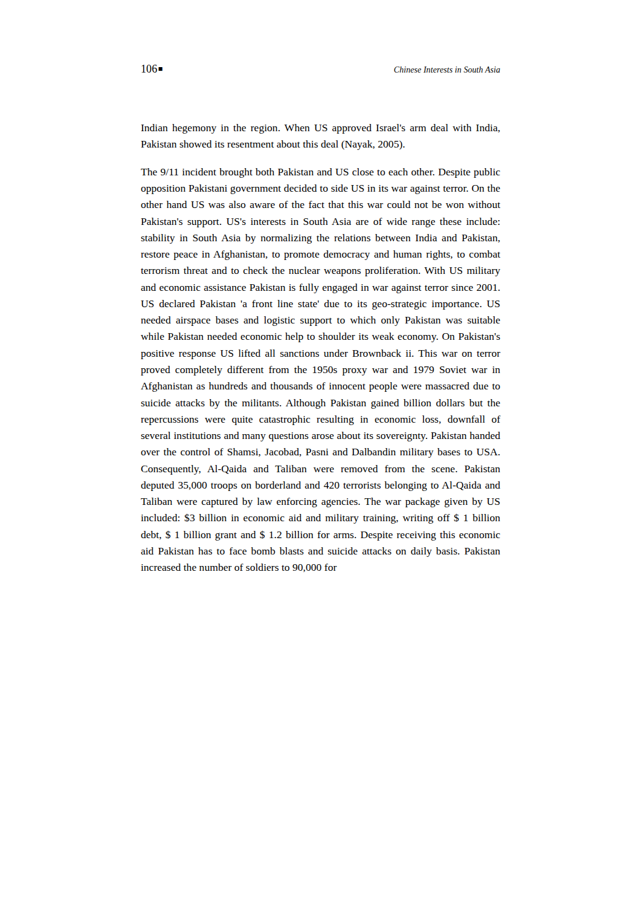106■
Chinese Interests in South Asia
Indian hegemony in the region. When US approved Israel's arm deal with India, Pakistan showed its resentment about this deal (Nayak, 2005).
The 9/11 incident brought both Pakistan and US close to each other. Despite public opposition Pakistani government decided to side US in its war against terror. On the other hand US was also aware of the fact that this war could not be won without Pakistan's support. US's interests in South Asia are of wide range these include: stability in South Asia by normalizing the relations between India and Pakistan, restore peace in Afghanistan, to promote democracy and human rights, to combat terrorism threat and to check the nuclear weapons proliferation. With US military and economic assistance Pakistan is fully engaged in war against terror since 2001. US declared Pakistan 'a front line state' due to its geo-strategic importance. US needed airspace bases and logistic support to which only Pakistan was suitable while Pakistan needed economic help to shoulder its weak economy. On Pakistan's positive response US lifted all sanctions under Brownback ii. This war on terror proved completely different from the 1950s proxy war and 1979 Soviet war in Afghanistan as hundreds and thousands of innocent people were massacred due to suicide attacks by the militants. Although Pakistan gained billion dollars but the repercussions were quite catastrophic resulting in economic loss, downfall of several institutions and many questions arose about its sovereignty. Pakistan handed over the control of Shamsi, Jacobad, Pasni and Dalbandin military bases to USA. Consequently, Al-Qaida and Taliban were removed from the scene. Pakistan deputed 35,000 troops on borderland and 420 terrorists belonging to Al-Qaida and Taliban were captured by law enforcing agencies. The war package given by US included: $3 billion in economic aid and military training, writing off $ 1 billion debt, $ 1 billion grant and $ 1.2 billion for arms. Despite receiving this economic aid Pakistan has to face bomb blasts and suicide attacks on daily basis. Pakistan increased the number of soldiers to 90,000 for